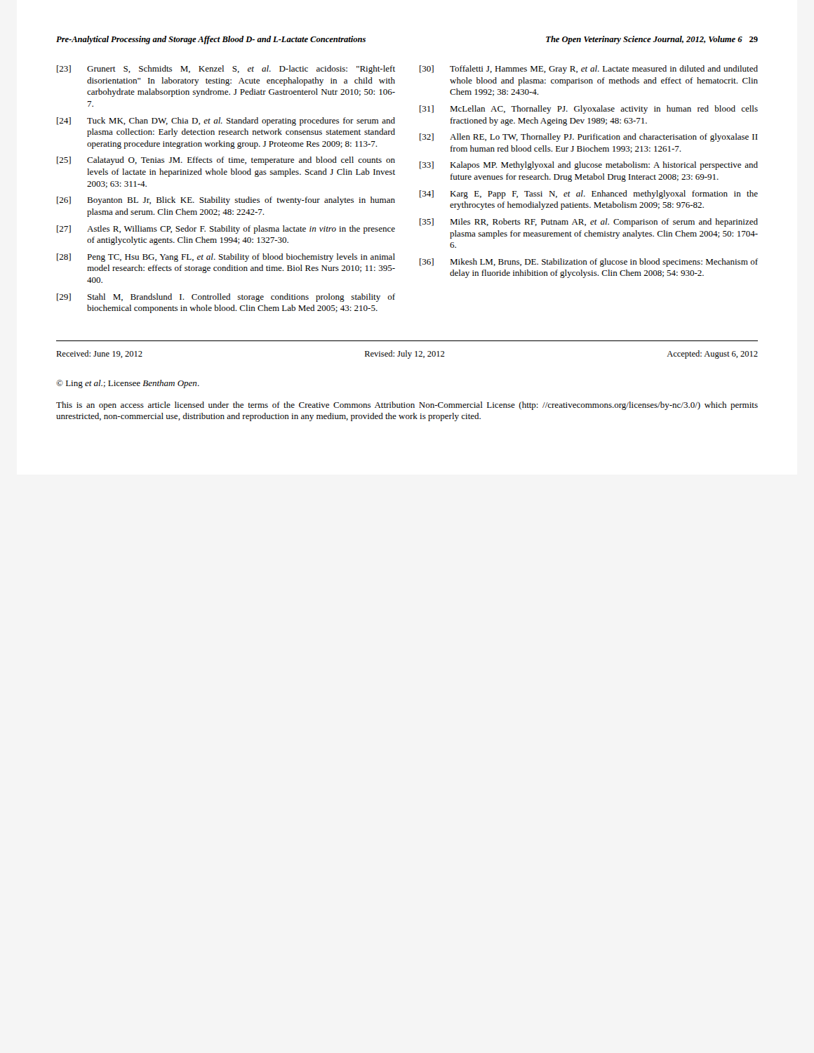Pre-Analytical Processing and Storage Affect Blood D- and L-Lactate Concentrations
The Open Veterinary Science Journal, 2012, Volume 629
[23] Grunert S, Schmidts M, Kenzel S, et al. D-lactic acidosis: "Right-left disorientation" In laboratory testing: Acute encephalopathy in a child with carbohydrate malabsorption syndrome. J Pediatr Gastroenterol Nutr 2010; 50: 106-7.
[24] Tuck MK, Chan DW, Chia D, et al. Standard operating procedures for serum and plasma collection: Early detection research network consensus statement standard operating procedure integration working group. J Proteome Res 2009; 8: 113-7.
[25] Calatayud O, Tenias JM. Effects of time, temperature and blood cell counts on levels of lactate in heparinized whole blood gas samples. Scand J Clin Lab Invest 2003; 63: 311-4.
[26] Boyanton BL Jr, Blick KE. Stability studies of twenty-four analytes in human plasma and serum. Clin Chem 2002; 48: 2242-7.
[27] Astles R, Williams CP, Sedor F. Stability of plasma lactate in vitro in the presence of antiglycolytic agents. Clin Chem 1994; 40: 1327-30.
[28] Peng TC, Hsu BG, Yang FL, et al. Stability of blood biochemistry levels in animal model research: effects of storage condition and time. Biol Res Nurs 2010; 11: 395-400.
[29] Stahl M, Brandslund I. Controlled storage conditions prolong stability of biochemical components in whole blood. Clin Chem Lab Med 2005; 43: 210-5.
[30] Toffaletti J, Hammes ME, Gray R, et al. Lactate measured in diluted and undiluted whole blood and plasma: comparison of methods and effect of hematocrit. Clin Chem 1992; 38: 2430-4.
[31] McLellan AC, Thornalley PJ. Glyoxalase activity in human red blood cells fractioned by age. Mech Ageing Dev 1989; 48: 63-71.
[32] Allen RE, Lo TW, Thornalley PJ. Purification and characterisation of glyoxalase II from human red blood cells. Eur J Biochem 1993; 213: 1261-7.
[33] Kalapos MP. Methylglyoxal and glucose metabolism: A historical perspective and future avenues for research. Drug Metabol Drug Interact 2008; 23: 69-91.
[34] Karg E, Papp F, Tassi N, et al. Enhanced methylglyoxal formation in the erythrocytes of hemodialyzed patients. Metabolism 2009; 58: 976-82.
[35] Miles RR, Roberts RF, Putnam AR, et al. Comparison of serum and heparinized plasma samples for measurement of chemistry analytes. Clin Chem 2004; 50: 1704-6.
[36] Mikesh LM, Bruns, DE. Stabilization of glucose in blood specimens: Mechanism of delay in fluoride inhibition of glycolysis. Clin Chem 2008; 54: 930-2.
Received: June 19, 2012
Revised: July 12, 2012
Accepted: August 6, 2012
© Ling et al.; Licensee Bentham Open.
This is an open access article licensed under the terms of the Creative Commons Attribution Non-Commercial License (http: //creativecommons.org/licenses/by-nc/3.0/) which permits unrestricted, non-commercial use, distribution and reproduction in any medium, provided the work is properly cited.